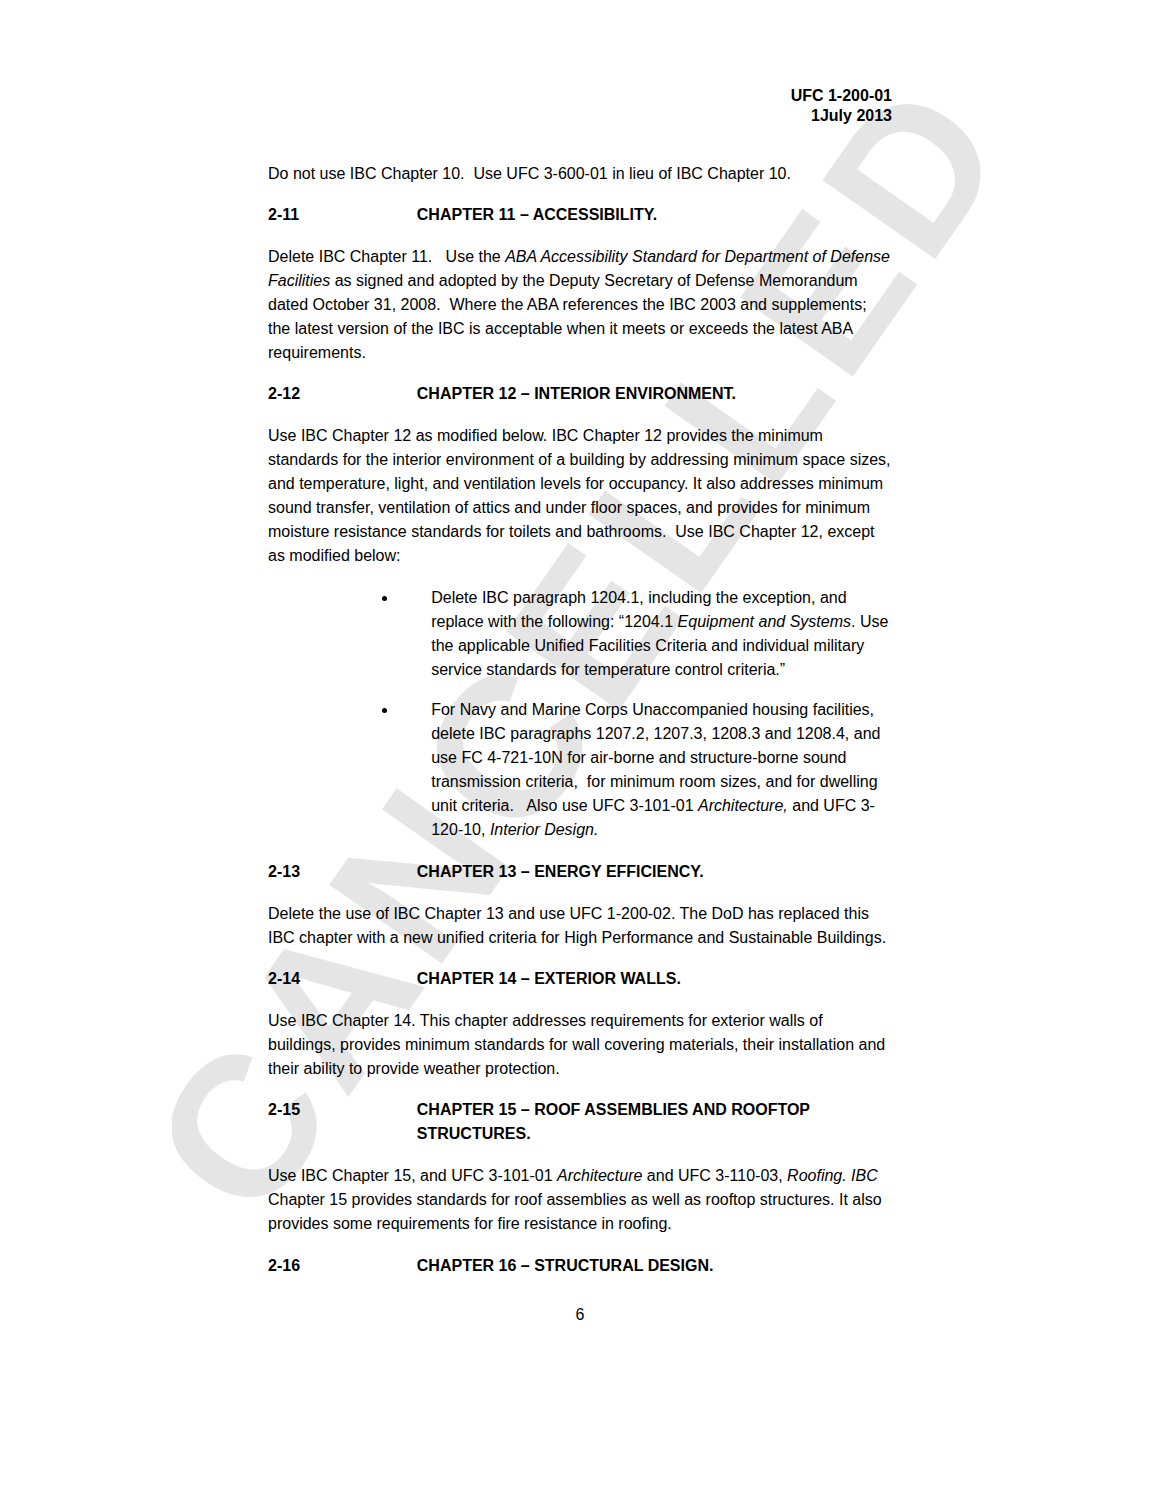UFC 1-200-01
1July 2013
CANCELLED
Do not use IBC Chapter 10. Use UFC 3-600-01 in lieu of IBC Chapter 10.
2-11 CHAPTER 11 – ACCESSIBILITY.
Delete IBC Chapter 11. Use the ABA Accessibility Standard for Department of Defense Facilities as signed and adopted by the Deputy Secretary of Defense Memorandum dated October 31, 2008. Where the ABA references the IBC 2003 and supplements; the latest version of the IBC is acceptable when it meets or exceeds the latest ABA requirements.
2-12 CHAPTER 12 – INTERIOR ENVIRONMENT.
Use IBC Chapter 12 as modified below. IBC Chapter 12 provides the minimum standards for the interior environment of a building by addressing minimum space sizes, and temperature, light, and ventilation levels for occupancy. It also addresses minimum sound transfer, ventilation of attics and under floor spaces, and provides for minimum moisture resistance standards for toilets and bathrooms. Use IBC Chapter 12, except as modified below:
Delete IBC paragraph 1204.1, including the exception, and replace with the following: “1204.1 Equipment and Systems. Use the applicable Unified Facilities Criteria and individual military service standards for temperature control criteria.”
For Navy and Marine Corps Unaccompanied housing facilities, delete IBC paragraphs 1207.2, 1207.3, 1208.3 and 1208.4, and use FC 4-721-10N for air-borne and structure-borne sound transmission criteria, for minimum room sizes, and for dwelling unit criteria. Also use UFC 3-101-01 Architecture, and UFC 3-120-10, Interior Design.
2-13 CHAPTER 13 – ENERGY EFFICIENCY.
Delete the use of IBC Chapter 13 and use UFC 1-200-02. The DoD has replaced this IBC chapter with a new unified criteria for High Performance and Sustainable Buildings.
2-14 CHAPTER 14 – EXTERIOR WALLS.
Use IBC Chapter 14. This chapter addresses requirements for exterior walls of buildings, provides minimum standards for wall covering materials, their installation and their ability to provide weather protection.
2-15 CHAPTER 15 – ROOF ASSEMBLIES AND ROOFTOP STRUCTURES.
Use IBC Chapter 15, and UFC 3-101-01 Architecture and UFC 3-110-03, Roofing. IBC Chapter 15 provides standards for roof assemblies as well as rooftop structures. It also provides some requirements for fire resistance in roofing.
2-16 CHAPTER 16 – STRUCTURAL DESIGN.
6